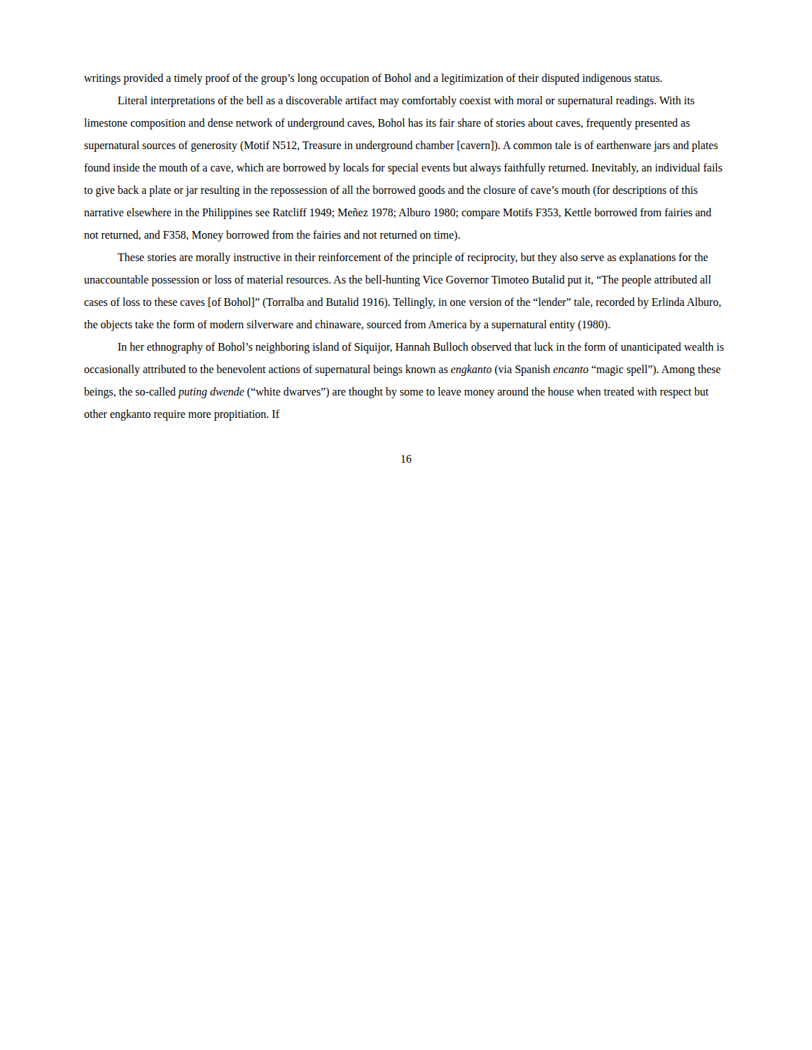writings provided a timely proof of the group’s long occupation of Bohol and a legitimization of their disputed indigenous status.
Literal interpretations of the bell as a discoverable artifact may comfortably coexist with moral or supernatural readings. With its limestone composition and dense network of underground caves, Bohol has its fair share of stories about caves, frequently presented as supernatural sources of generosity (Motif N512, Treasure in underground chamber [cavern]). A common tale is of earthenware jars and plates found inside the mouth of a cave, which are borrowed by locals for special events but always faithfully returned. Inevitably, an individual fails to give back a plate or jar resulting in the repossession of all the borrowed goods and the closure of cave’s mouth (for descriptions of this narrative elsewhere in the Philippines see Ratcliff 1949; Meñez 1978; Alburo 1980; compare Motifs F353, Kettle borrowed from fairies and not returned, and F358, Money borrowed from the fairies and not returned on time).
These stories are morally instructive in their reinforcement of the principle of reciprocity, but they also serve as explanations for the unaccountable possession or loss of material resources. As the bell-hunting Vice Governor Timoteo Butalid put it, “The people attributed all cases of loss to these caves [of Bohol]” (Torralba and Butalid 1916). Tellingly, in one version of the “lender” tale, recorded by Erlinda Alburo, the objects take the form of modern silverware and chinaware, sourced from America by a supernatural entity (1980).
In her ethnography of Bohol’s neighboring island of Siquijor, Hannah Bulloch observed that luck in the form of unanticipated wealth is occasionally attributed to the benevolent actions of supernatural beings known as engkanto (via Spanish encanto “magic spell”). Among these beings, the so-called puting dwende (“white dwarves”) are thought by some to leave money around the house when treated with respect but other engkanto require more propitiation. If
16